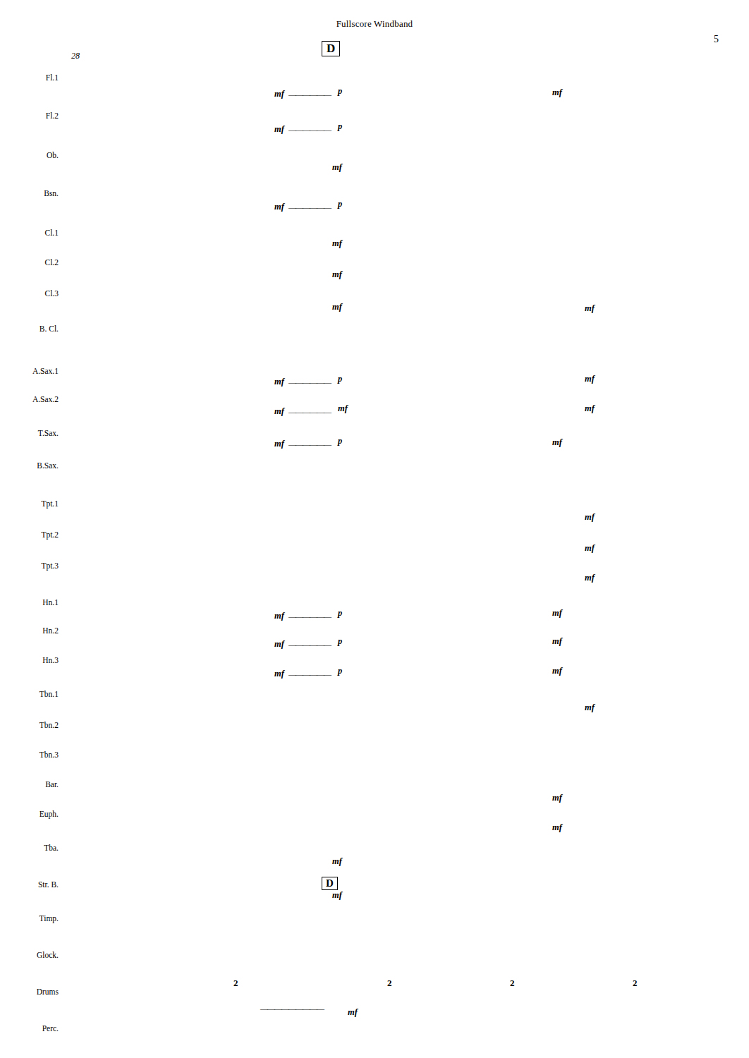Fullscore Windband
5
28
D
D
Fl.1
Fl.2
Ob.
Bsn.
Cl.1
Cl.2
Cl.3
B. Cl.
A.Sax.1
A.Sax.2
T.Sax.
B.Sax.
Tpt.1
Tpt.2
Tpt.3
Hn.1
Hn.2
Hn.3
Tbn.1
Tbn.2
Tbn.3
Bar.
Euph.
Tba.
Str. B.
Timp.
Glock.
Drums
Perc.
mf
——————
p
mf
mf
——————
p
mf
mf
——————
p
mf
mf
mf
mf
mf
——————
p
mf
mf
——————
mf
mf
mf
——————
p
mf
mf
mf
mf
mf
——————
p
mf
mf
——————
p
mf
mf
——————
p
mf
mf
mf
mf
mf
mf
2
2
2
2
mf
—————————
Fullscore Windband, page 5
Measure 28 begins the system. Rehearsal mark D appears above the staves near the middle of the page and again above the string bass / timpani area.
Instruments, top to bottom
Flute 1 — dynamics: mf with diminuendo to p; later mf
Flute 2 — dynamics: mf with diminuendo to p
Oboe — dynamic: mf
Bassoon — dynamics: mf with diminuendo to p
Clarinet 1 — dynamic: mf
Clarinet 2 — dynamic: mf
Clarinet 3 — dynamics: mf, later mf
Bass Clarinet
Alto Saxophone 1 — dynamics: mf with diminuendo to p; later mf
Alto Saxophone 2 — dynamics: mf with diminuendo to mf; later mf
Tenor Saxophone — dynamics: mf with diminuendo to p; later mf
Baritone Saxophone
Trumpet 1 — dynamic: mf
Trumpet 2 — dynamic: mf
Trumpet 3 — dynamic: mf
Horn 1 — dynamics: mf with diminuendo to p; later mf
Horn 2 — dynamics: mf with diminuendo to p; later mf
Horn 3 — dynamics: mf with diminuendo to p; later mf
Trombone 1 — dynamic: mf
Trombone 2
Trombone 3
Baritone — dynamic: mf
Euphonium — dynamic: mf
Tuba — dynamic: mf
String Bass — dynamic: mf
Timpani
Glockenspiel
Drums — repeated-measure signs marked “2” in four places; crescendo into mf
Percussion